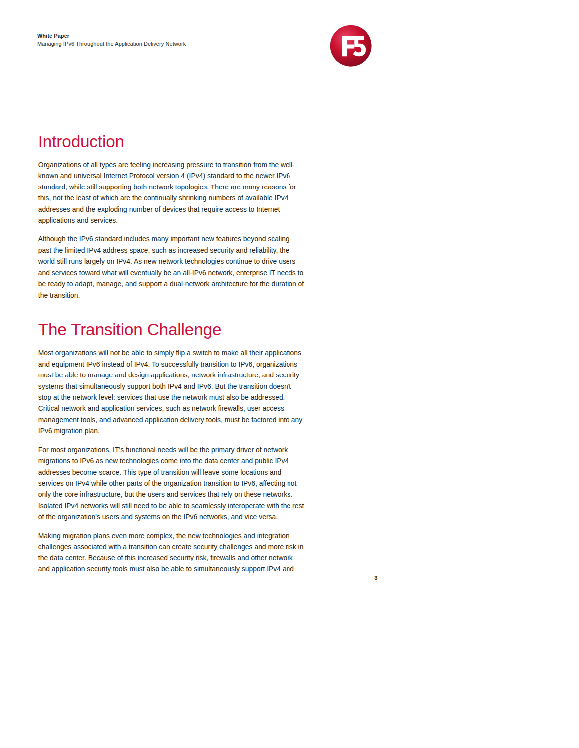White Paper
Managing IPv6 Throughout the Application Delivery Network
®
Introduction
Organizations of all types are feeling increasing pressure to transition from the well-known and universal Internet Protocol version 4 (IPv4) standard to the newer IPv6 standard, while still supporting both network topologies. There are many reasons for this, not the least of which are the continually shrinking numbers of available IPv4 addresses and the exploding number of devices that require access to Internet applications and services.
Although the IPv6 standard includes many important new features beyond scaling past the limited IPv4 address space, such as increased security and reliability, the world still runs largely on IPv4. As new network technologies continue to drive users and services toward what will eventually be an all-IPv6 network, enterprise IT needs to be ready to adapt, manage, and support a dual-network architecture for the duration of the transition.
The Transition Challenge
Most organizations will not be able to simply flip a switch to make all their applications and equipment IPv6 instead of IPv4. To successfully transition to IPv6, organizations must be able to manage and design applications, network infrastructure, and security systems that simultaneously support both IPv4 and IPv6. But the transition doesn't stop at the network level: services that use the network must also be addressed. Critical network and application services, such as network firewalls, user access management tools, and advanced application delivery tools, must be factored into any IPv6 migration plan.
For most organizations, IT's functional needs will be the primary driver of network migrations to IPv6 as new technologies come into the data center and public IPv4 addresses become scarce. This type of transition will leave some locations and services on IPv4 while other parts of the organization transition to IPv6, affecting not only the core infrastructure, but the users and services that rely on these networks. Isolated IPv4 networks will still need to be able to seamlessly interoperate with the rest of the organization's users and systems on the IPv6 networks, and vice versa.
Making migration plans even more complex, the new technologies and integration challenges associated with a transition can create security challenges and more risk in the data center. Because of this increased security risk, firewalls and other network and application security tools must also be able to simultaneously support IPv4 and
3